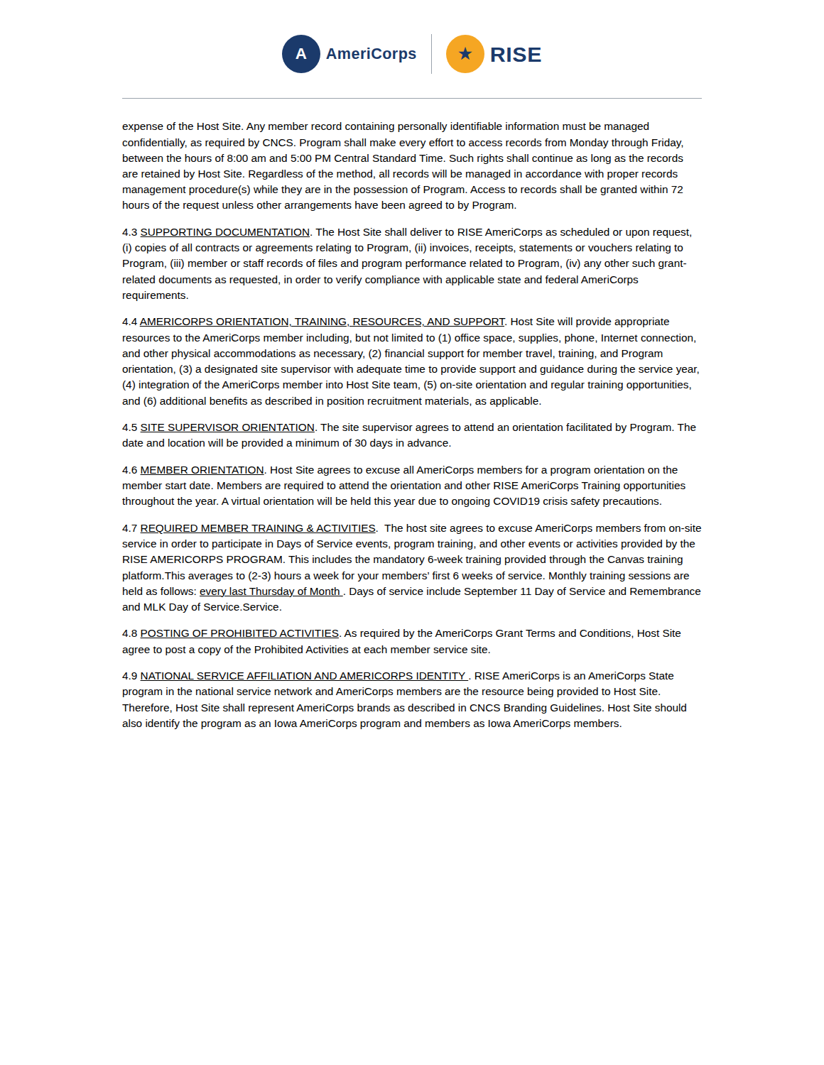A
AmeriCorps
★
RISE
expense of the Host Site. Any member record containing personally identifiable information must be managed confidentially, as required by CNCS. Program shall make every effort to access records from Monday through Friday, between the hours of 8:00 am and 5:00 PM Central Standard Time. Such rights shall continue as long as the records are retained by Host Site. Regardless of the method, all records will be managed in accordance with proper records management procedure(s) while they are in the possession of Program. Access to records shall be granted within 72 hours of the request unless other arrangements have been agreed to by Program.
4.3 SUPPORTING DOCUMENTATION. The Host Site shall deliver to RISE AmeriCorps as scheduled or upon request, (i) copies of all contracts or agreements relating to Program, (ii) invoices, receipts, statements or vouchers relating to Program, (iii) member or staff records of files and program performance related to Program, (iv) any other such grant-related documents as requested, in order to verify compliance with applicable state and federal AmeriCorps requirements.
4.4 AMERICORPS ORIENTATION, TRAINING, RESOURCES, AND SUPPORT. Host Site will provide appropriate resources to the AmeriCorps member including, but not limited to (1) office space, supplies, phone, Internet connection, and other physical accommodations as necessary, (2) financial support for member travel, training, and Program orientation, (3) a designated site supervisor with adequate time to provide support and guidance during the service year, (4) integration of the AmeriCorps member into Host Site team, (5) on-site orientation and regular training opportunities, and (6) additional benefits as described in position recruitment materials, as applicable.
4.5 SITE SUPERVISOR ORIENTATION. The site supervisor agrees to attend an orientation facilitated by Program. The date and location will be provided a minimum of 30 days in advance.
4.6 MEMBER ORIENTATION. Host Site agrees to excuse all AmeriCorps members for a program orientation on the member start date. Members are required to attend the orientation and other RISE AmeriCorps Training opportunities throughout the year. A virtual orientation will be held this year due to ongoing COVID19 crisis safety precautions.
4.7 REQUIRED MEMBER TRAINING & ACTIVITIES. The host site agrees to excuse AmeriCorps members from on-site service in order to participate in Days of Service events, program training, and other events or activities provided by the RISE AMERICORPS PROGRAM. This includes the mandatory 6-week training provided through the Canvas training platform.This averages to (2-3) hours a week for your members’ first 6 weeks of service. Monthly training sessions are held as follows: every last Thursday of Month . Days of service include September 11 Day of Service and Remembrance and MLK Day of Service.Service.
4.8 POSTING OF PROHIBITED ACTIVITIES. As required by the AmeriCorps Grant Terms and Conditions, Host Site agree to post a copy of the Prohibited Activities at each member service site.
4.9 NATIONAL SERVICE AFFILIATION AND AMERICORPS IDENTITY . RISE AmeriCorps is an AmeriCorps State program in the national service network and AmeriCorps members are the resource being provided to Host Site. Therefore, Host Site shall represent AmeriCorps brands as described in CNCS Branding Guidelines. Host Site should also identify the program as an Iowa AmeriCorps program and members as Iowa AmeriCorps members.